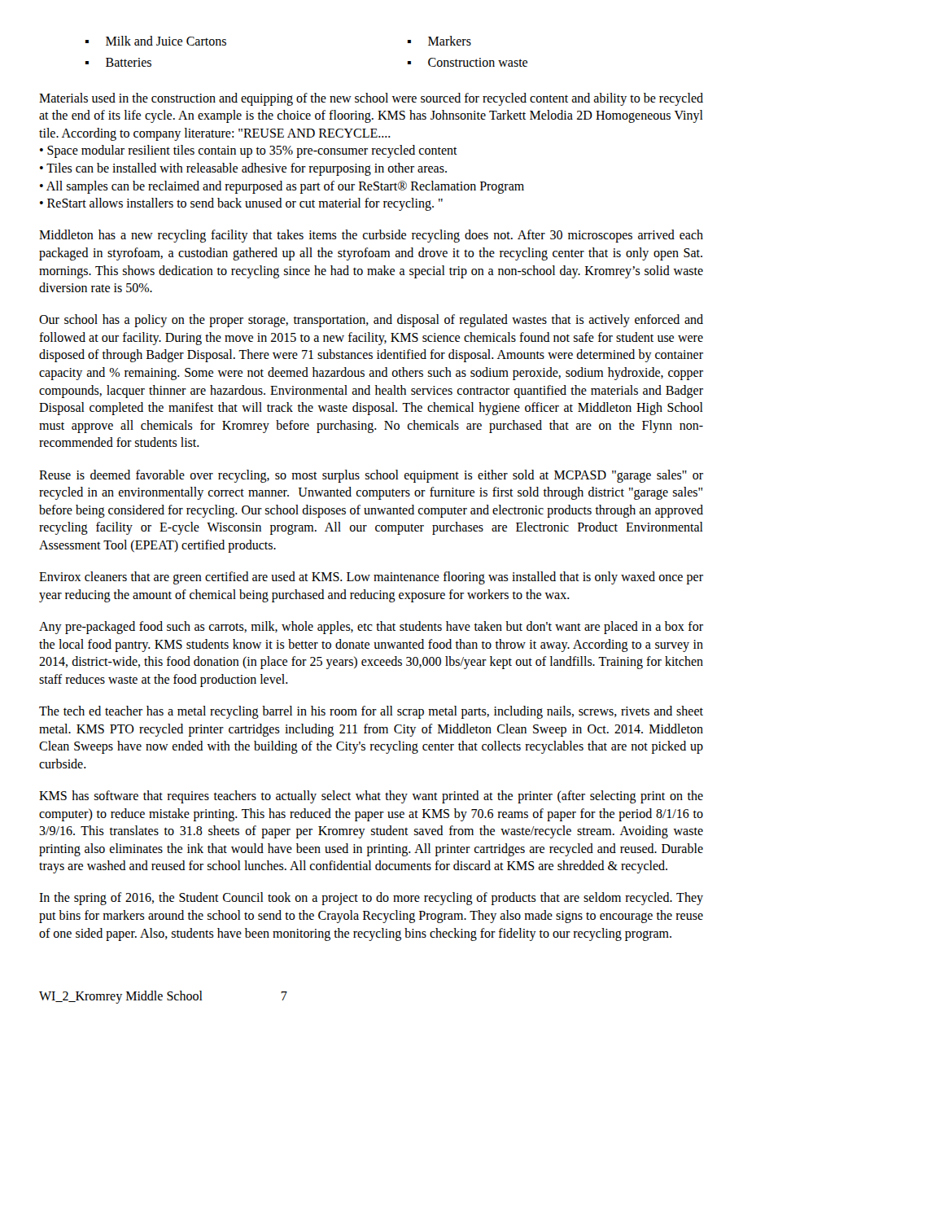Milk and Juice Cartons
Markers
Batteries
Construction waste
Materials used in the construction and equipping of the new school were sourced for recycled content and ability to be recycled at the end of its life cycle. An example is the choice of flooring. KMS has Johnsonite Tarkett Melodia 2D Homogeneous Vinyl tile. According to company literature: "REUSE AND RECYCLE....
• Space modular resilient tiles contain up to 35% pre-consumer recycled content
• Tiles can be installed with releasable adhesive for repurposing in other areas.
• All samples can be reclaimed and repurposed as part of our ReStart® Reclamation Program
• ReStart allows installers to send back unused or cut material for recycling. "
Middleton has a new recycling facility that takes items the curbside recycling does not. After 30 microscopes arrived each packaged in styrofoam, a custodian gathered up all the styrofoam and drove it to the recycling center that is only open Sat. mornings. This shows dedication to recycling since he had to make a special trip on a non-school day. Kromrey’s solid waste diversion rate is 50%.
Our school has a policy on the proper storage, transportation, and disposal of regulated wastes that is actively enforced and followed at our facility. During the move in 2015 to a new facility, KMS science chemicals found not safe for student use were disposed of through Badger Disposal. There were 71 substances identified for disposal. Amounts were determined by container capacity and % remaining. Some were not deemed hazardous and others such as sodium peroxide, sodium hydroxide, copper compounds, lacquer thinner are hazardous. Environmental and health services contractor quantified the materials and Badger Disposal completed the manifest that will track the waste disposal. The chemical hygiene officer at Middleton High School must approve all chemicals for Kromrey before purchasing. No chemicals are purchased that are on the Flynn non-recommended for students list.
Reuse is deemed favorable over recycling, so most surplus school equipment is either sold at MCPASD "garage sales" or recycled in an environmentally correct manner. Unwanted computers or furniture is first sold through district "garage sales" before being considered for recycling. Our school disposes of unwanted computer and electronic products through an approved recycling facility or E-cycle Wisconsin program. All our computer purchases are Electronic Product Environmental Assessment Tool (EPEAT) certified products.
Envirox cleaners that are green certified are used at KMS. Low maintenance flooring was installed that is only waxed once per year reducing the amount of chemical being purchased and reducing exposure for workers to the wax.
Any pre-packaged food such as carrots, milk, whole apples, etc that students have taken but don't want are placed in a box for the local food pantry. KMS students know it is better to donate unwanted food than to throw it away. According to a survey in 2014, district-wide, this food donation (in place for 25 years) exceeds 30,000 lbs/year kept out of landfills. Training for kitchen staff reduces waste at the food production level.
The tech ed teacher has a metal recycling barrel in his room for all scrap metal parts, including nails, screws, rivets and sheet metal. KMS PTO recycled printer cartridges including 211 from City of Middleton Clean Sweep in Oct. 2014. Middleton Clean Sweeps have now ended with the building of the City's recycling center that collects recyclables that are not picked up curbside.
KMS has software that requires teachers to actually select what they want printed at the printer (after selecting print on the computer) to reduce mistake printing. This has reduced the paper use at KMS by 70.6 reams of paper for the period 8/1/16 to 3/9/16. This translates to 31.8 sheets of paper per Kromrey student saved from the waste/recycle stream. Avoiding waste printing also eliminates the ink that would have been used in printing. All printer cartridges are recycled and reused. Durable trays are washed and reused for school lunches. All confidential documents for discard at KMS are shredded & recycled.
In the spring of 2016, the Student Council took on a project to do more recycling of products that are seldom recycled. They put bins for markers around the school to send to the Crayola Recycling Program. They also made signs to encourage the reuse of one sided paper. Also, students have been monitoring the recycling bins checking for fidelity to our recycling program.
WI_2_Kromrey Middle School7